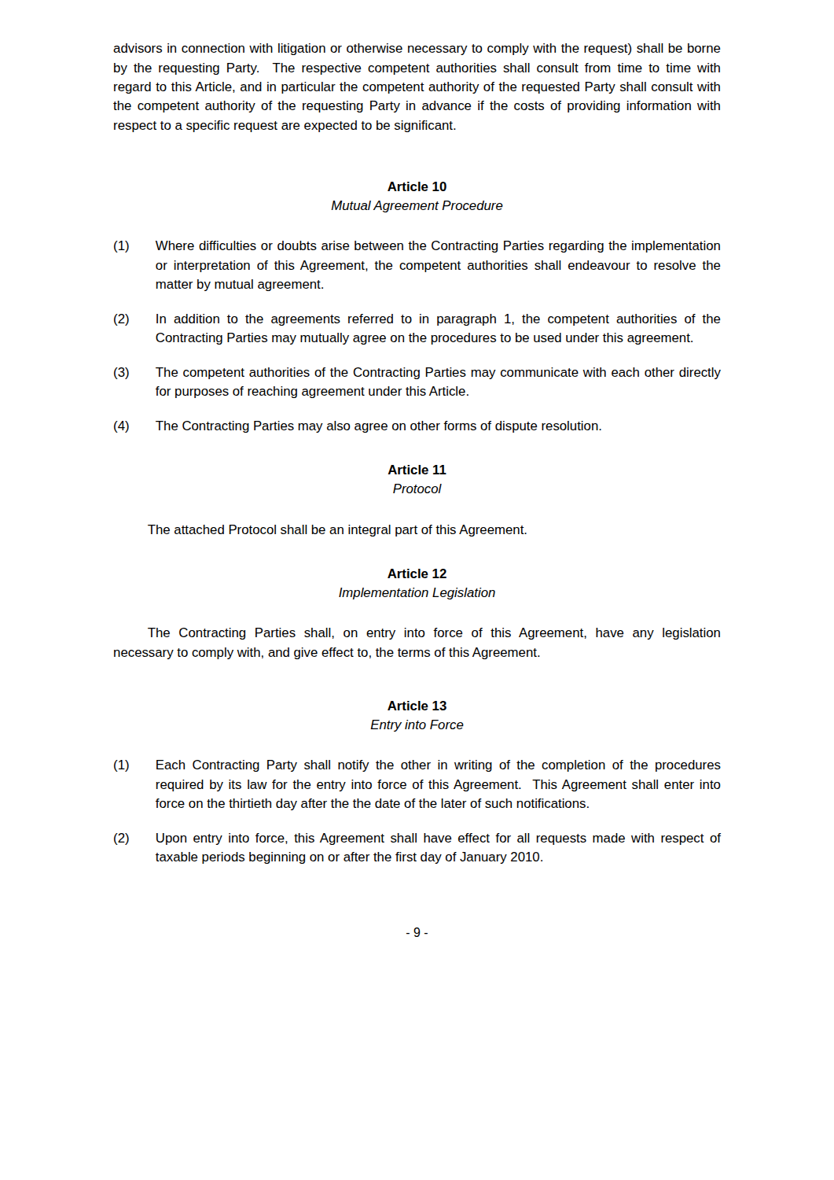advisors in connection with litigation or otherwise necessary to comply with the request) shall be borne by the requesting Party. The respective competent authorities shall consult from time to time with regard to this Article, and in particular the competent authority of the requested Party shall consult with the competent authority of the requesting Party in advance if the costs of providing information with respect to a specific request are expected to be significant.
Article 10 Mutual Agreement Procedure
(1) Where difficulties or doubts arise between the Contracting Parties regarding the implementation or interpretation of this Agreement, the competent authorities shall endeavour to resolve the matter by mutual agreement.
(2) In addition to the agreements referred to in paragraph 1, the competent authorities of the Contracting Parties may mutually agree on the procedures to be used under this agreement.
(3) The competent authorities of the Contracting Parties may communicate with each other directly for purposes of reaching agreement under this Article.
(4) The Contracting Parties may also agree on other forms of dispute resolution.
Article 11 Protocol
The attached Protocol shall be an integral part of this Agreement.
Article 12 Implementation Legislation
The Contracting Parties shall, on entry into force of this Agreement, have any legislation necessary to comply with, and give effect to, the terms of this Agreement.
Article 13 Entry into Force
(1) Each Contracting Party shall notify the other in writing of the completion of the procedures required by its law for the entry into force of this Agreement. This Agreement shall enter into force on the thirtieth day after the the date of the later of such notifications.
(2) Upon entry into force, this Agreement shall have effect for all requests made with respect of taxable periods beginning on or after the first day of January 2010.
- 9 -